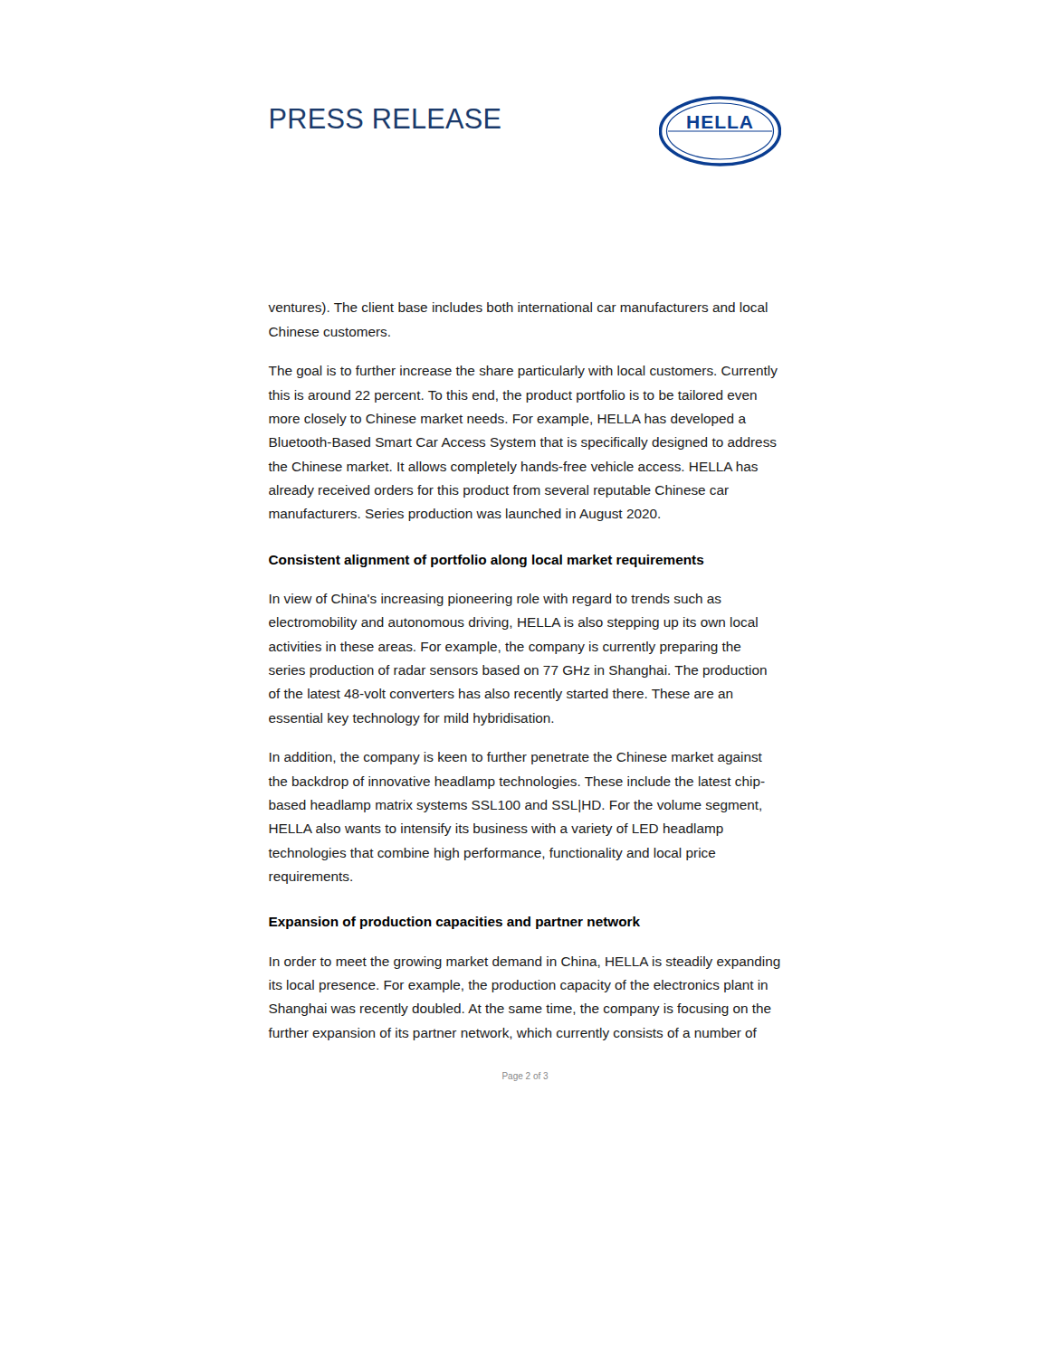PRESS RELEASE
HELLA
ventures). The client base includes both international car manufacturers and local Chinese customers.
The goal is to further increase the share particularly with local customers. Currently this is around 22 percent. To this end, the product portfolio is to be tailored even more closely to Chinese market needs. For example, HELLA has developed a Bluetooth-Based Smart Car Access System that is specifically designed to address the Chinese market. It allows completely hands-free vehicle access. HELLA has already received orders for this product from several reputable Chinese car manufacturers. Series production was launched in August 2020.
Consistent alignment of portfolio along local market requirements
In view of China's increasing pioneering role with regard to trends such as electromobility and autonomous driving, HELLA is also stepping up its own local activities in these areas. For example, the company is currently preparing the series production of radar sensors based on 77 GHz in Shanghai. The production of the latest 48-volt converters has also recently started there. These are an essential key technology for mild hybridisation.
In addition, the company is keen to further penetrate the Chinese market against the backdrop of innovative headlamp technologies. These include the latest chip-based headlamp matrix systems SSL100 and SSL|HD. For the volume segment, HELLA also wants to intensify its business with a variety of LED headlamp technologies that combine high performance, functionality and local price requirements.
Expansion of production capacities and partner network
In order to meet the growing market demand in China, HELLA is steadily expanding its local presence. For example, the production capacity of the electronics plant in Shanghai was recently doubled. At the same time, the company is focusing on the further expansion of its partner network, which currently consists of a number of
Page 2 of 3